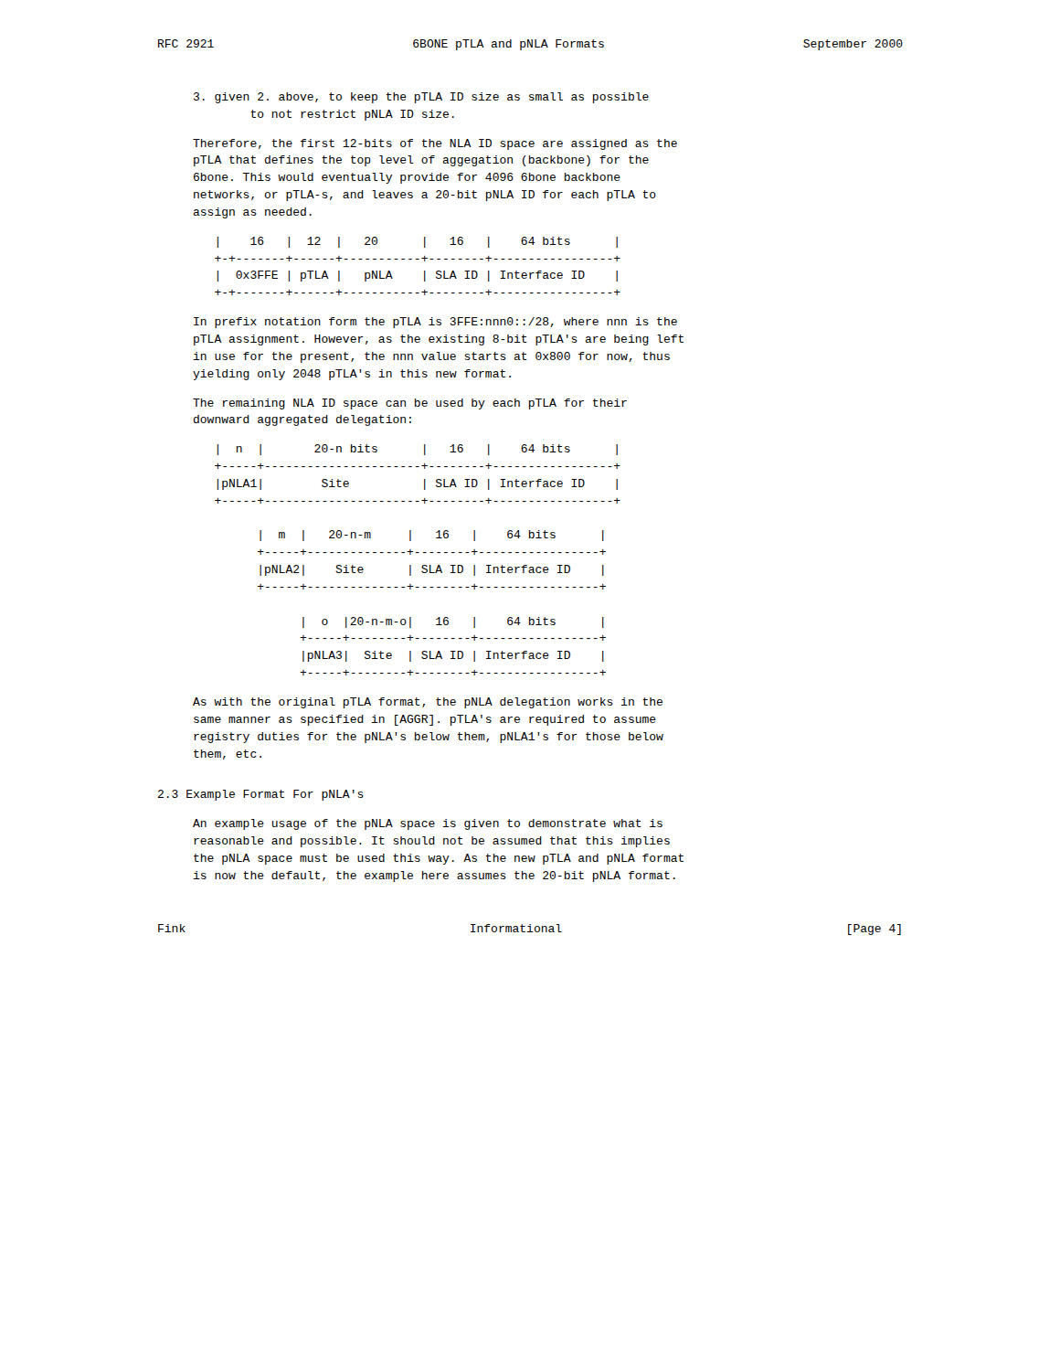RFC 2921 6BONE pTLA and pNLA Formats September 2000
3. given 2. above, to keep the pTLA ID size as small as possible to not restrict pNLA ID size.
Therefore, the first 12-bits of the NLA ID space are assigned as the pTLA that defines the top level of aggegation (backbone) for the 6bone. This would eventually provide for 4096 6bone backbone networks, or pTLA-s, and leaves a 20-bit pNLA ID for each pTLA to assign as needed.
   |    16   |  12  |   20      |   16   |    64 bits      |
   +-+-------+------+-----------+--------+-----------------+
   |  0x3FFE | pTLA |   pNLA    | SLA ID | Interface ID    |
   +-+-------+------+-----------+--------+-----------------+
In prefix notation form the pTLA is 3FFE:nnn0::/28, where nnn is the pTLA assignment. However, as the existing 8-bit pTLA's are being left in use for the present, the nnn value starts at 0x800 for now, thus yielding only 2048 pTLA's in this new format.
The remaining NLA ID space can be used by each pTLA for their downward aggregated delegation:
   |  n  |       20-n bits      |   16   |    64 bits      |
   +-----+----------------------+--------+-----------------+
   |pNLA1|        Site          | SLA ID | Interface ID    |
   +-----+----------------------+--------+-----------------+

         |  m  |   20-n-m     |   16   |    64 bits      |
         +-----+--------------+--------+-----------------+
         |pNLA2|    Site      | SLA ID | Interface ID    |
         +-----+--------------+--------+-----------------+

               |  o  |20-n-m-o|   16   |    64 bits      |
               +-----+--------+--------+-----------------+
               |pNLA3|  Site  | SLA ID | Interface ID    |
               +-----+--------+--------+-----------------+
As with the original pTLA format, the pNLA delegation works in the same manner as specified in [AGGR]. pTLA's are required to assume registry duties for the pNLA's below them, pNLA1's for those below them, etc.
2.3 Example Format For pNLA's
An example usage of the pNLA space is given to demonstrate what is reasonable and possible. It should not be assumed that this implies the pNLA space must be used this way. As the new pTLA and pNLA format is now the default, the example here assumes the 20-bit pNLA format.
Fink Informational [Page 4]